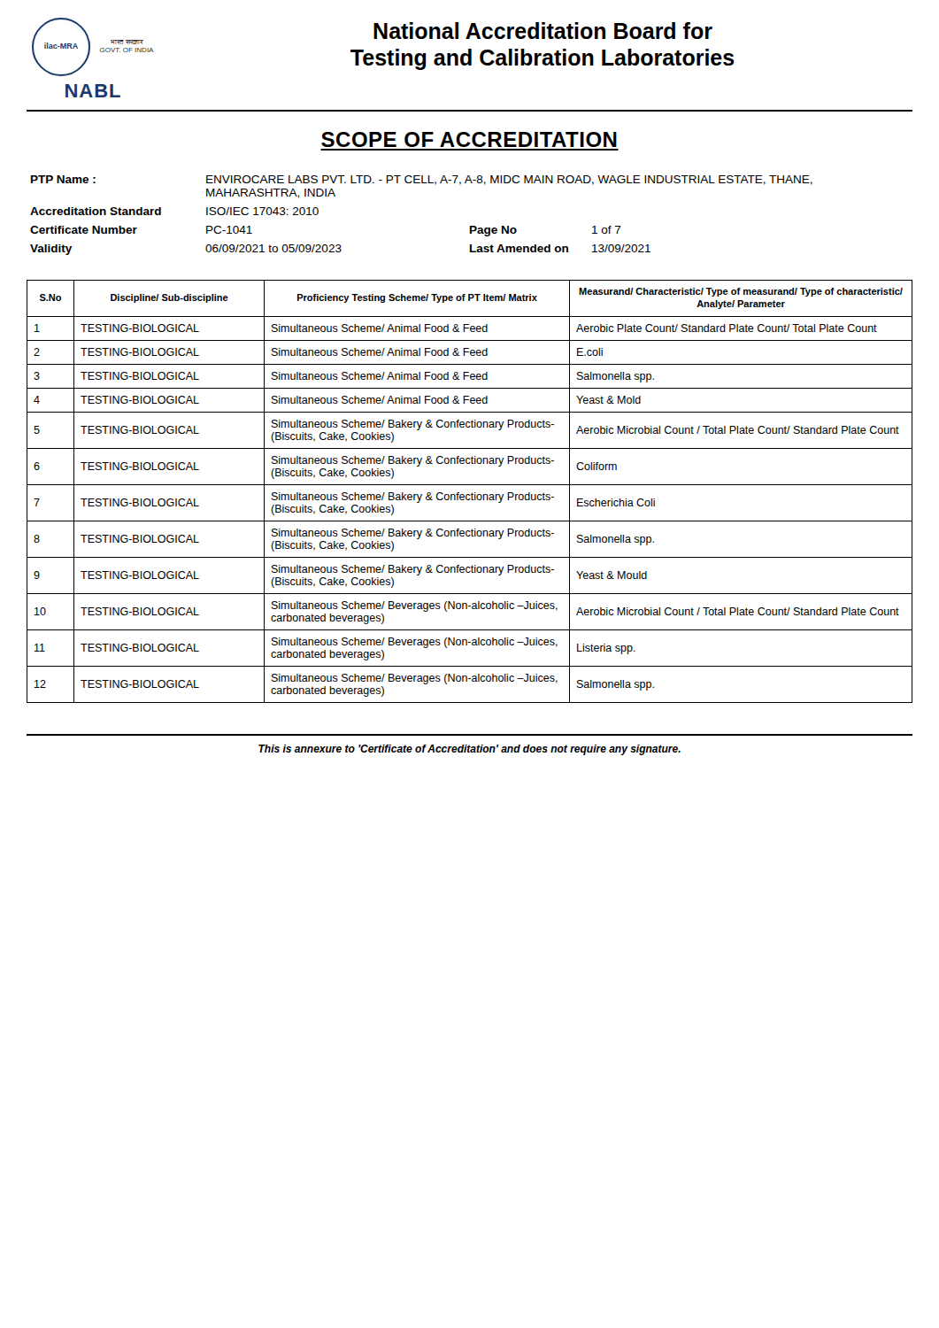ilac-MRA
भारत सरकार
GOVT. OF INDIA
NABL
National Accreditation Board for
Testing and Calibration Laboratories
SCOPE OF ACCREDITATION
| PTP Name : | ENVIROCARE LABS PVT. LTD. - PT CELL, A-7, A-8, MIDC MAIN ROAD, WAGLE INDUSTRIAL ESTATE, THANE, MAHARASHTRA, INDIA |
| Accreditation Standard | ISO/IEC 17043: 2010 |
| Certificate Number | PC-1041 | Page No | 1 of 7 |
| Validity | 06/09/2021 to 05/09/2023 | Last Amended on | 13/09/2021 |
| S.No | Discipline/ Sub-discipline | Proficiency Testing Scheme/ Type of PT Item/ Matrix | Measurand/ Characteristic/ Type of measurand/ Type of characteristic/ Analyte/ Parameter |
| --- | --- | --- | --- |
| 1 | TESTING-BIOLOGICAL | Simultaneous Scheme/ Animal Food & Feed | Aerobic Plate Count/ Standard Plate Count/ Total Plate Count |
| 2 | TESTING-BIOLOGICAL | Simultaneous Scheme/ Animal Food & Feed | E.coli |
| 3 | TESTING-BIOLOGICAL | Simultaneous Scheme/ Animal Food & Feed | Salmonella spp. |
| 4 | TESTING-BIOLOGICAL | Simultaneous Scheme/ Animal Food & Feed | Yeast & Mold |
| 5 | TESTING-BIOLOGICAL | Simultaneous Scheme/ Bakery & Confectionary Products- (Biscuits, Cake, Cookies) | Aerobic Microbial Count / Total Plate Count/ Standard Plate Count |
| 6 | TESTING-BIOLOGICAL | Simultaneous Scheme/ Bakery & Confectionary Products- (Biscuits, Cake, Cookies) | Coliform |
| 7 | TESTING-BIOLOGICAL | Simultaneous Scheme/ Bakery & Confectionary Products- (Biscuits, Cake, Cookies) | Escherichia Coli |
| 8 | TESTING-BIOLOGICAL | Simultaneous Scheme/ Bakery & Confectionary Products- (Biscuits, Cake, Cookies) | Salmonella spp. |
| 9 | TESTING-BIOLOGICAL | Simultaneous Scheme/ Bakery & Confectionary Products- (Biscuits, Cake, Cookies) | Yeast & Mould |
| 10 | TESTING-BIOLOGICAL | Simultaneous Scheme/ Beverages (Non-alcoholic –Juices, carbonated beverages) | Aerobic Microbial Count / Total Plate Count/ Standard Plate Count |
| 11 | TESTING-BIOLOGICAL | Simultaneous Scheme/ Beverages (Non-alcoholic –Juices, carbonated beverages) | Listeria spp. |
| 12 | TESTING-BIOLOGICAL | Simultaneous Scheme/ Beverages (Non-alcoholic –Juices, carbonated beverages) | Salmonella spp. |
This is annexure to 'Certificate of Accreditation' and does not require any signature.